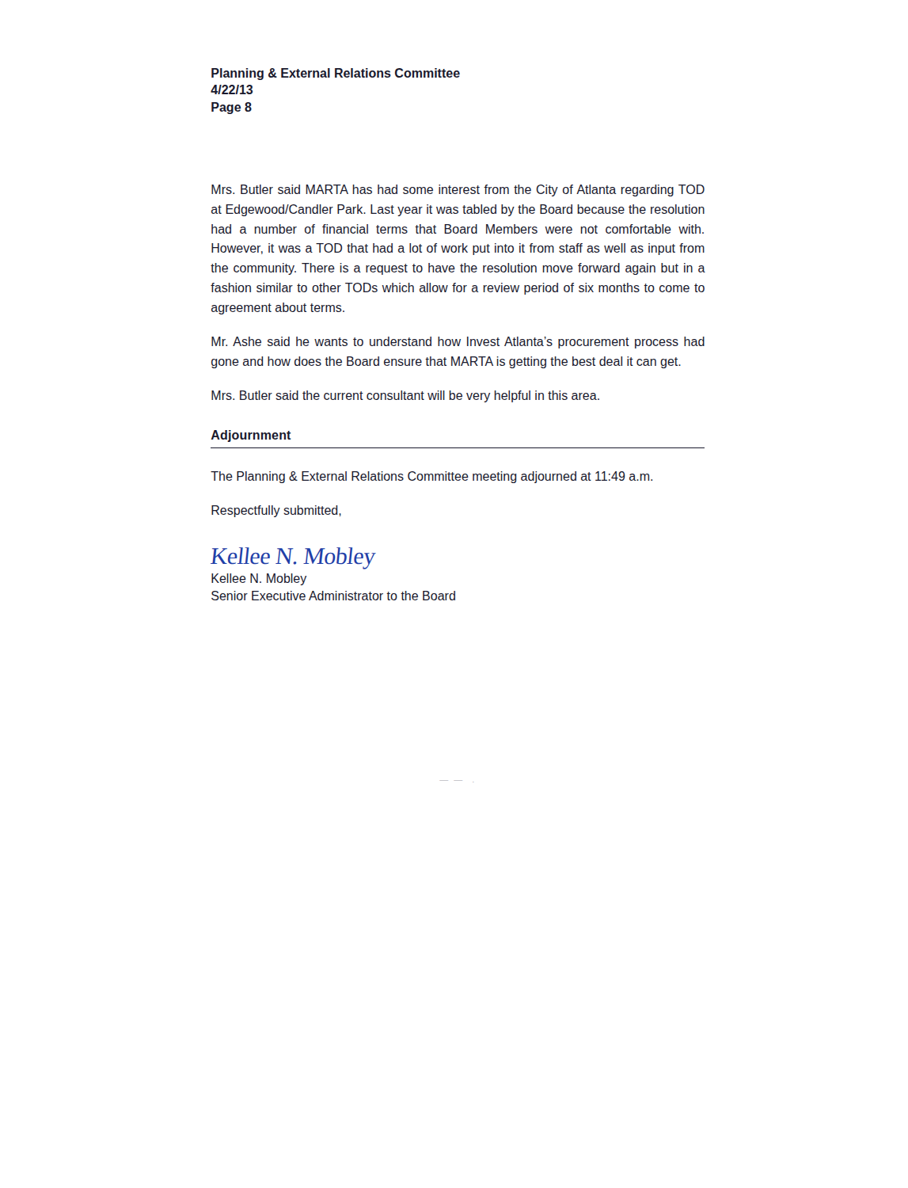Planning & External Relations Committee
4/22/13
Page 8
Mrs. Butler said MARTA has had some interest from the City of Atlanta regarding TOD at Edgewood/Candler Park. Last year it was tabled by the Board because the resolution had a number of financial terms that Board Members were not comfortable with. However, it was a TOD that had a lot of work put into it from staff as well as input from the community. There is a request to have the resolution move forward again but in a fashion similar to other TODs which allow for a review period of six months to come to agreement about terms.
Mr. Ashe said he wants to understand how Invest Atlanta’s procurement process had gone and how does the Board ensure that MARTA is getting the best deal it can get.
Mrs. Butler said the current consultant will be very helpful in this area.
Adjournment
The Planning & External Relations Committee meeting adjourned at 11:49 a.m.
Respectfully submitted,
Kellee N. Mobley
Kellee N. Mobley
Senior Executive Administrator to the Board
— — .